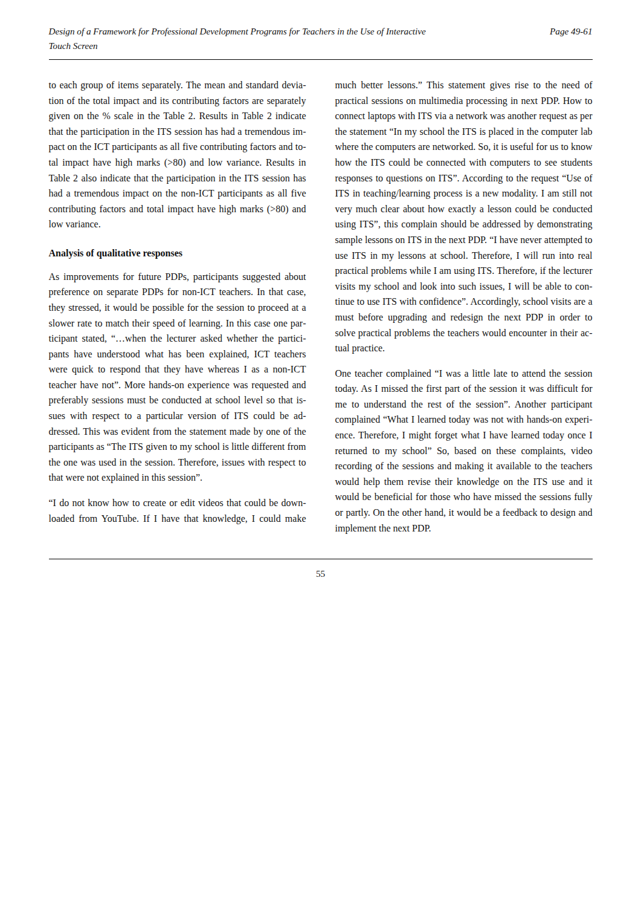Design of a Framework for Professional Development Programs for Teachers in the Use of Interactive Touch Screen
Page 49-61
to each group of items separately. The mean and standard deviation of the total impact and its contributing factors are separately given on the % scale in the Table 2. Results in Table 2 indicate that the participation in the ITS session has had a tremendous impact on the ICT participants as all five contributing factors and total impact have high marks (>80) and low variance. Results in Table 2 also indicate that the participation in the ITS session has had a tremendous impact on the non-ICT participants as all five contributing factors and total impact have high marks (>80) and low variance.
Analysis of qualitative responses
As improvements for future PDPs, participants suggested about preference on separate PDPs for non-ICT teachers. In that case, they stressed, it would be possible for the session to proceed at a slower rate to match their speed of learning. In this case one participant stated, “…when the lecturer asked whether the participants have understood what has been explained, ICT teachers were quick to respond that they have whereas I as a non-ICT teacher have not”. More hands-on experience was requested and preferably sessions must be conducted at school level so that issues with respect to a particular version of ITS could be addressed. This was evident from the statement made by one of the participants as “The ITS given to my school is little different from the one was used in the session. Therefore, issues with respect to that were not explained in this session”.
“I do not know how to create or edit videos that could be downloaded from YouTube. If I have that knowledge, I could make much better lessons.” This statement gives rise to the need of practical sessions on multimedia processing in next PDP. How to connect laptops with ITS via a network was another request as per the statement “In my school the ITS is placed in the computer lab where the computers are networked. So, it is useful for us to know how the ITS could be connected with computers to see students responses to questions on ITS”. According to the request “Use of ITS in teaching/learning process is a new modality. I am still not very much clear about how exactly a lesson could be conducted using ITS”, this complain should be addressed by demonstrating sample lessons on ITS in the next PDP. “I have never attempted to use ITS in my lessons at school. Therefore, I will run into real practical problems while I am using ITS. Therefore, if the lecturer visits my school and look into such issues, I will be able to continue to use ITS with confidence”. Accordingly, school visits are a must before upgrading and redesign the next PDP in order to solve practical problems the teachers would encounter in their actual practice.
One teacher complained “I was a little late to attend the session today. As I missed the first part of the session it was difficult for me to understand the rest of the session”. Another participant complained “What I learned today was not with hands-on experience. Therefore, I might forget what I have learned today once I returned to my school” So, based on these complaints, video recording of the sessions and making it available to the teachers would help them revise their knowledge on the ITS use and it would be beneficial for those who have missed the sessions fully or partly. On the other hand, it would be a feedback to design and implement the next PDP.
55